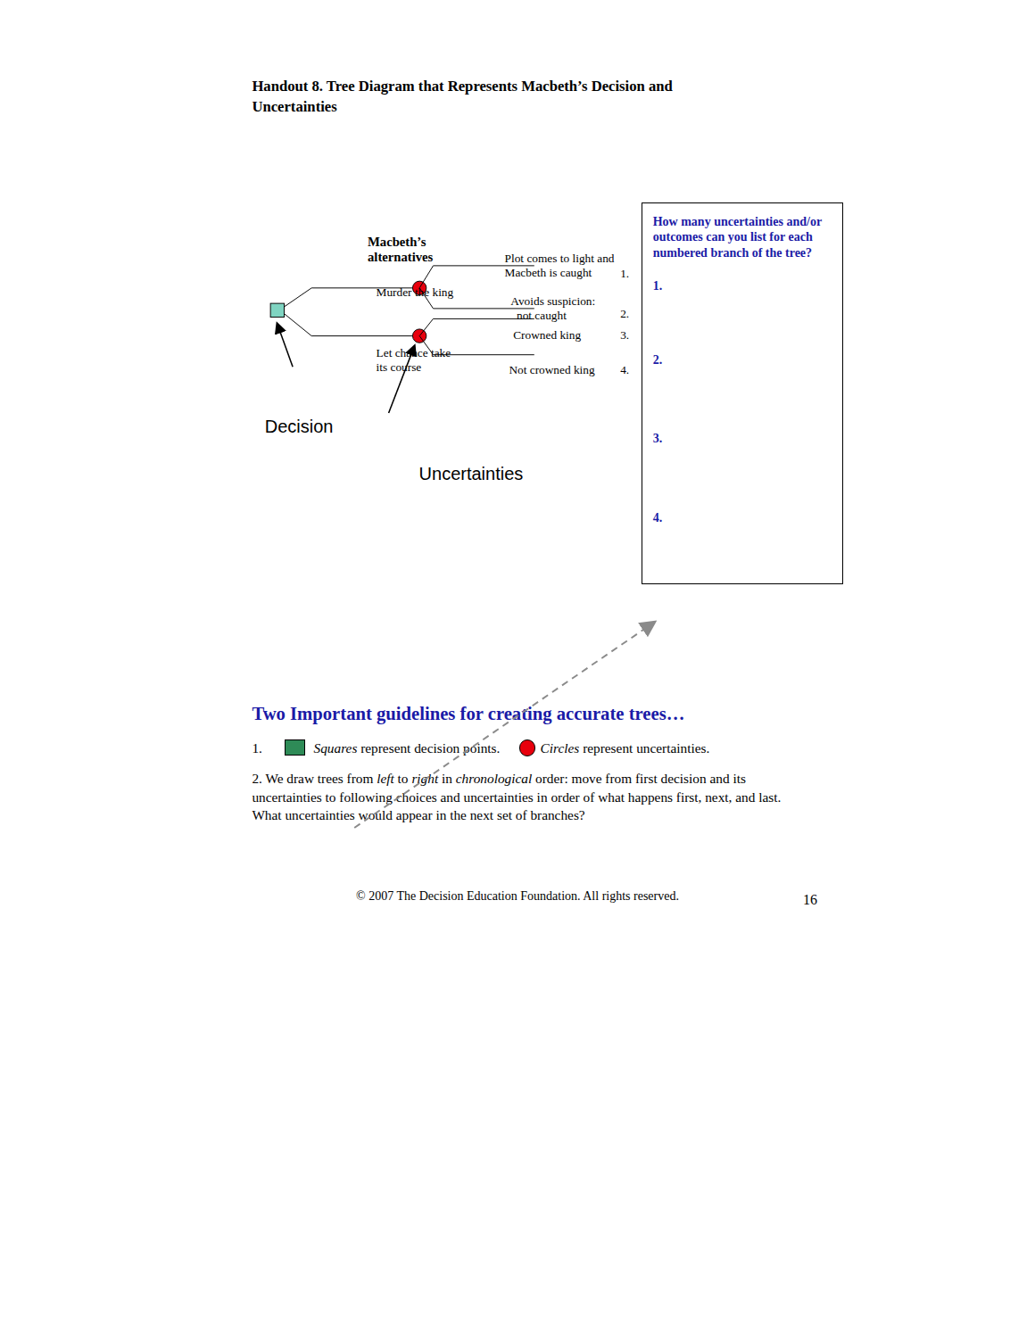Handout 8. Tree Diagram that Represents Macbeth’s Decision and Uncertainties
How many uncertainties and/or outcomes can you list for each numbered branch of the tree?
1.
2.
3.
4.
Macbeth’s alternatives
Murder the king
Let chance take its course
Plot comes to light and Macbeth is caught
Avoids suspicion:
not caught
Crowned king
Not crowned king
1.
2.
3.
4.
Decision
Uncertainties
Two Important guidelines for creating accurate trees…
1. Squares represent decision points. Circles represent uncertainties.
2. We draw trees from left to right in chronological order: move from first decision and its uncertainties to following choices and uncertainties in order of what happens first, next, and last. What uncertainties would appear in the next set of branches?
© 2007 The Decision Education Foundation. All rights reserved.
16